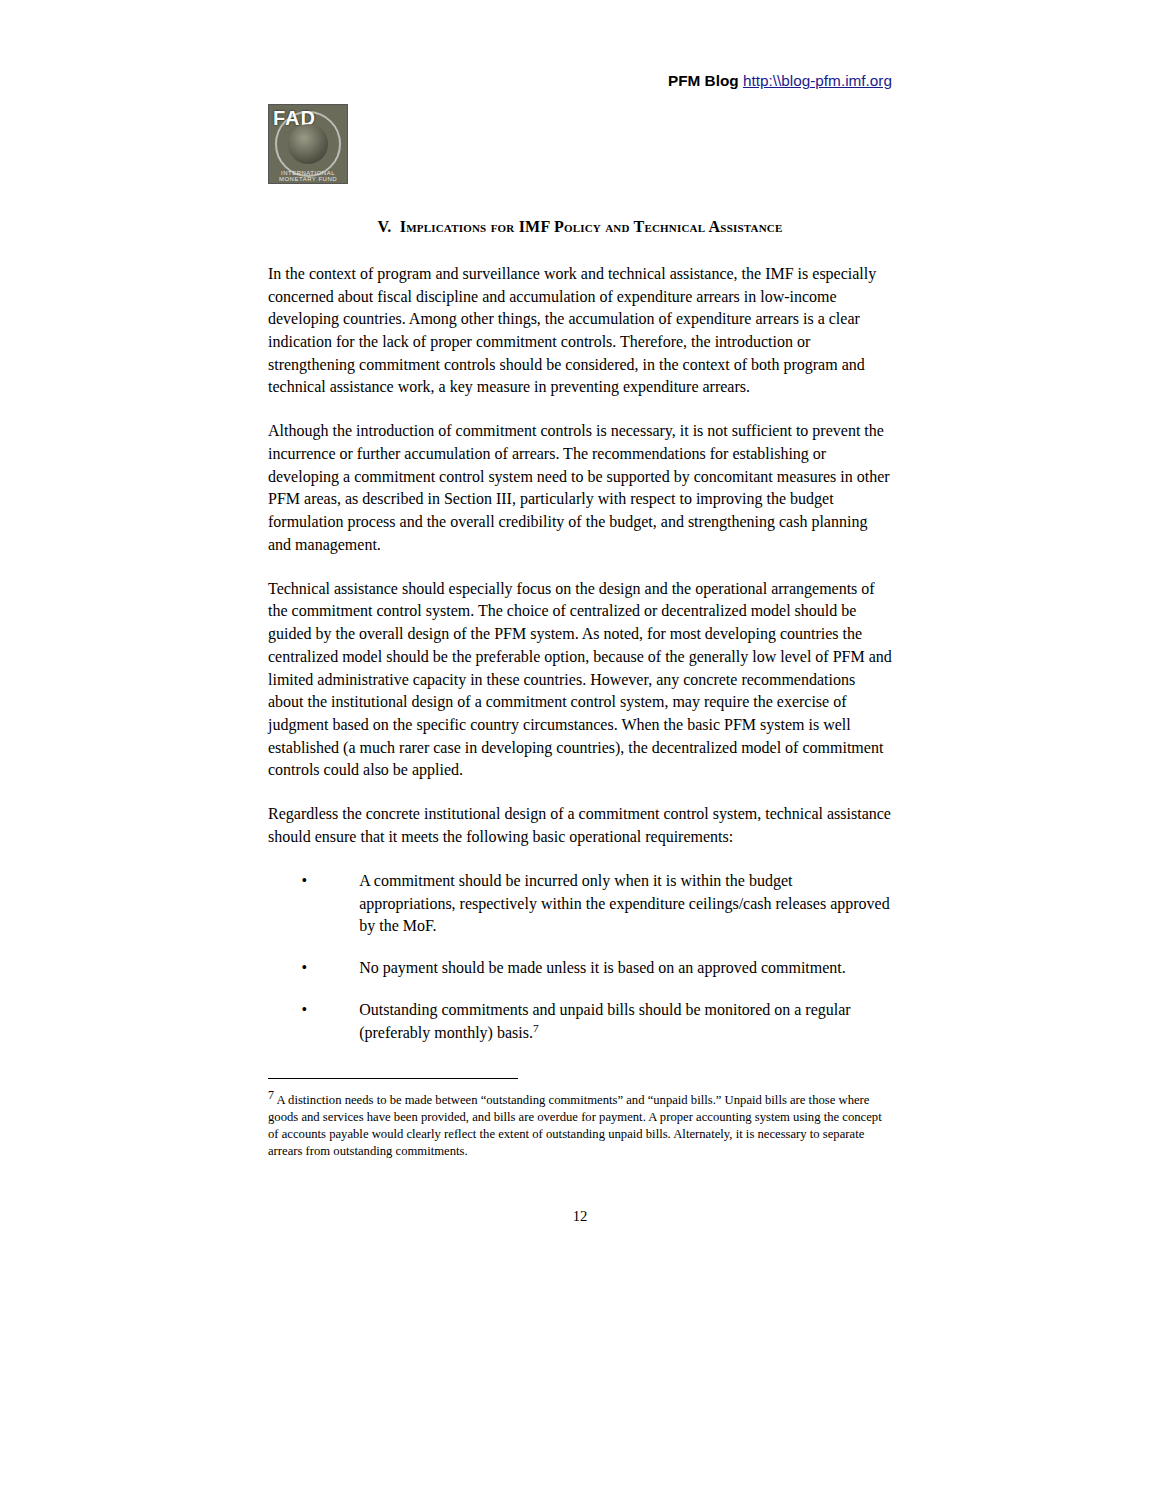PFM Blog http:\\blog-pfm.imf.org
FAD INTERNATIONAL MONETARY FUND
V. Implications for IMF Policy and Technical Assistance
In the context of program and surveillance work and technical assistance, the IMF is especially concerned about fiscal discipline and accumulation of expenditure arrears in low-income developing countries. Among other things, the accumulation of expenditure arrears is a clear indication for the lack of proper commitment controls. Therefore, the introduction or strengthening commitment controls should be considered, in the context of both program and technical assistance work, a key measure in preventing expenditure arrears.
Although the introduction of commitment controls is necessary, it is not sufficient to prevent the incurrence or further accumulation of arrears. The recommendations for establishing or developing a commitment control system need to be supported by concomitant measures in other PFM areas, as described in Section III, particularly with respect to improving the budget formulation process and the overall credibility of the budget, and strengthening cash planning and management.
Technical assistance should especially focus on the design and the operational arrangements of the commitment control system. The choice of centralized or decentralized model should be guided by the overall design of the PFM system. As noted, for most developing countries the centralized model should be the preferable option, because of the generally low level of PFM and limited administrative capacity in these countries. However, any concrete recommendations about the institutional design of a commitment control system, may require the exercise of judgment based on the specific country circumstances. When the basic PFM system is well established (a much rarer case in developing countries), the decentralized model of commitment controls could also be applied.
Regardless the concrete institutional design of a commitment control system, technical assistance should ensure that it meets the following basic operational requirements:
A commitment should be incurred only when it is within the budget appropriations, respectively within the expenditure ceilings/cash releases approved by the MoF.
No payment should be made unless it is based on an approved commitment.
Outstanding commitments and unpaid bills should be monitored on a regular (preferably monthly) basis.7
7 A distinction needs to be made between “outstanding commitments” and “unpaid bills.” Unpaid bills are those where goods and services have been provided, and bills are overdue for payment. A proper accounting system using the concept of accounts payable would clearly reflect the extent of outstanding unpaid bills. Alternately, it is necessary to separate arrears from outstanding commitments.
12